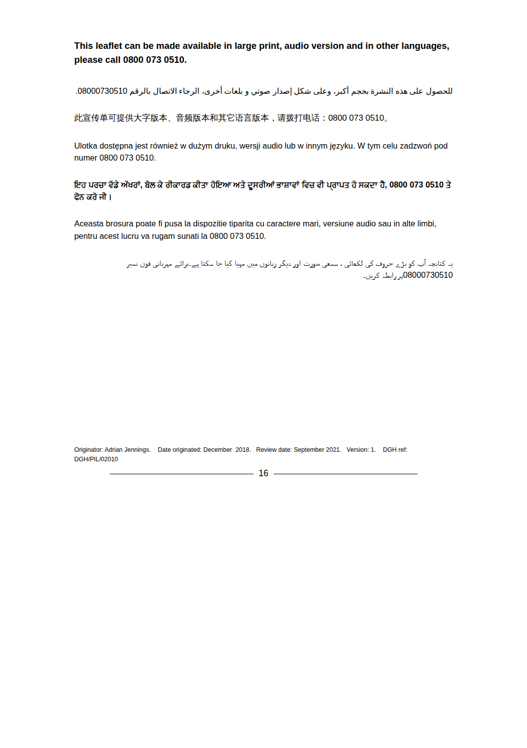This leaflet can be made available in large print, audio version and in other languages, please call 0800 073 0510.
للحصول على هذه النشرة بحجم أكبر، وعلى شكل إصدار صوتي و بلغات أخرى، الرجاء الاتصال بالرقم 08000730510.
此宣传单可提供大字版本、音频版本和其它语言版本，请拨打电话：0800 073 0510。
Ulotka dostępna jest również w dużym druku, wersji audio lub w innym języku. W tym celu zadzwoń pod numer 0800 073 0510.
ਇਹ ਪਰਚਾ ਵੱਡੇ ਅੱਖਰਾਂ, ਬੋਲ ਕੇ ਰੀਕਾਰਡ ਕੀਤਾ ਹੋਇਆ ਅਤੇ ਦੂਸਰੀਆਂ ਭਾਸ਼ਾਵਾਂ ਵਿਚ ਵੀ ਪ੍ਰਾਪਤ ਹੋ ਸਕਦਾ ਹੈ, 0800 073 0510 ਤੇ ਫੋਨ ਕਰੋ ਜੀ।
Aceasta brosura poate fi pusa la dispozitie tiparita cu caractere mari, versiune audio sau in alte limbi, pentru acest lucru va rugam sunati la 0800 073 0510.
یہ کتابچہ آپ کو بڑے حروف کی لکھائی ، سمعی صورت اور دیگر زبانوں میں مہیا کیا جا سکتا ہے۔برائے مہربانی فون نمبر 08000730510پر رابطہ کریں۔
Originator: Adrian Jennings. Date originated: December 2018. Review date: September 2021. Version: 1. DGH ref: DGH/PIL/02010
16